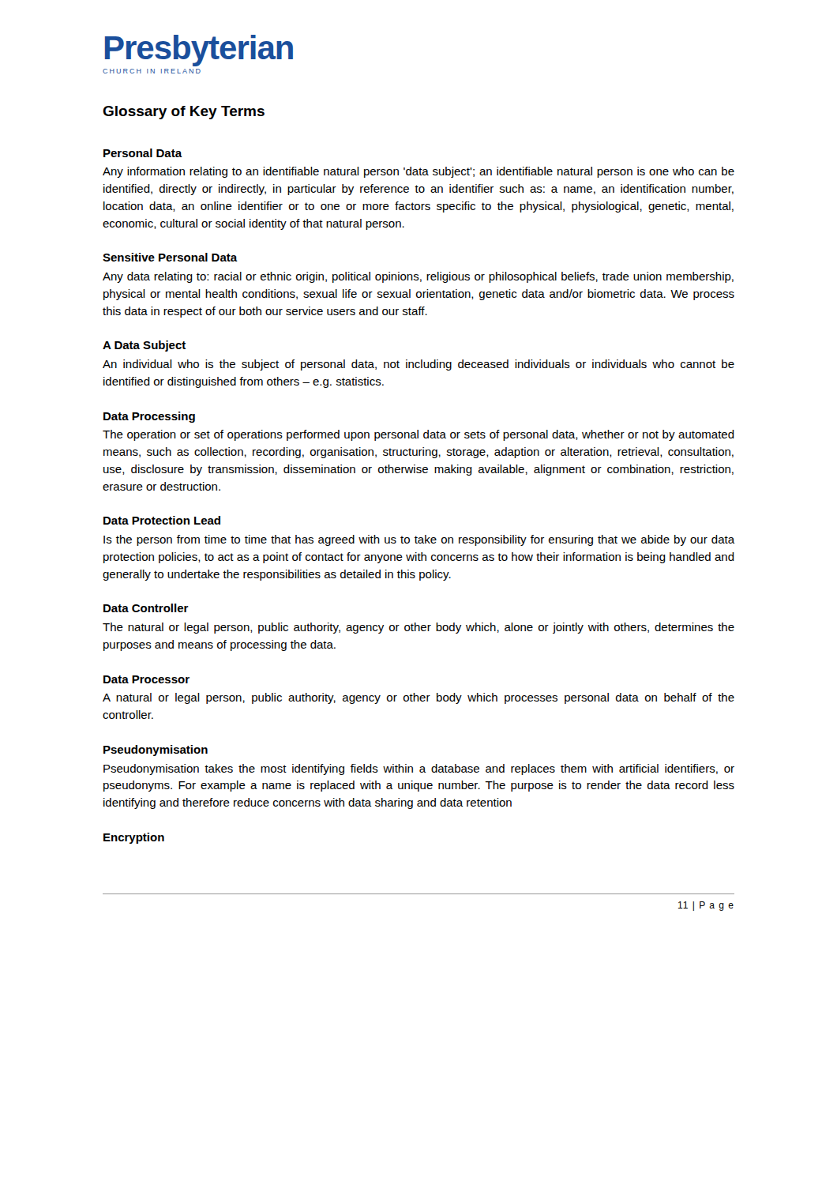Presbyterian
CHURCH IN IRELAND
Glossary of Key Terms
Personal Data
Any information relating to an identifiable natural person 'data subject'; an identifiable natural person is one who can be identified, directly or indirectly, in particular by reference to an identifier such as: a name, an identification number, location data, an online identifier or to one or more factors specific to the physical, physiological, genetic, mental, economic, cultural or social identity of that natural person.
Sensitive Personal Data
Any data relating to: racial or ethnic origin, political opinions, religious or philosophical beliefs, trade union membership, physical or mental health conditions, sexual life or sexual orientation, genetic data and/or biometric data. We process this data in respect of our both our service users and our staff.
A Data Subject
An individual who is the subject of personal data, not including deceased individuals or individuals who cannot be identified or distinguished from others – e.g. statistics.
Data Processing
The operation or set of operations performed upon personal data or sets of personal data, whether or not by automated means, such as collection, recording, organisation, structuring, storage, adaption or alteration, retrieval, consultation, use, disclosure by transmission, dissemination or otherwise making available, alignment or combination, restriction, erasure or destruction.
Data Protection Lead
Is the person from time to time that has agreed with us to take on responsibility for ensuring that we abide by our data protection policies, to act as a point of contact for anyone with concerns as to how their information is being handled and generally to undertake the responsibilities as detailed in this policy.
Data Controller
The natural or legal person, public authority, agency or other body which, alone or jointly with others, determines the purposes and means of processing the data.
Data Processor
A natural or legal person, public authority, agency or other body which processes personal data on behalf of the controller.
Pseudonymisation
Pseudonymisation takes the most identifying fields within a database and replaces them with artificial identifiers, or pseudonyms. For example a name is replaced with a unique number. The purpose is to render the data record less identifying and therefore reduce concerns with data sharing and data retention
Encryption
11 | P a g e